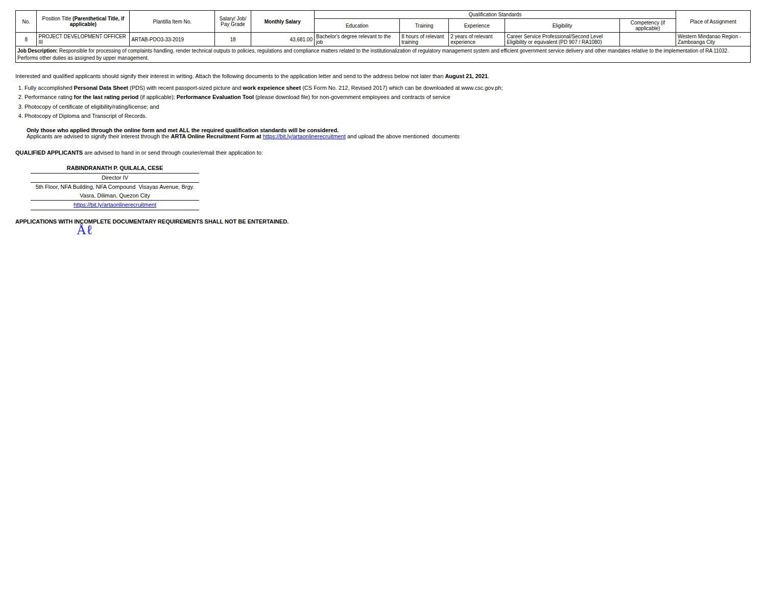| No. | Position Title (Parenthetical Title, if applicable) | Plantilla Item No. | Salary/ Job/ Pay Grade | Monthly Salary | Qualification Standards | Place of Assignment |
| --- | --- | --- | --- | --- | --- | --- |
| Education | Training | Experience | Eligibility | Competency (if applicable) |
| 8 | PROJECT DEVELOPMENT OFFICER III | ARTAB-PDO3-33-2019 | 18 | 43,681.00 | Bachelor's degree relevant to the job | 8 hours of relevant training | 2 years of relevant experience | Career Service Professional/Second Level Eligibility or equivalent (PD 907 / RA1080) | | Western Mindanao Region - Zamboanga City |
| Job Description: Responsible for processing of complaints handling, render technical outputs to policies, regulations and compliance matters related to the institutionalization of regulatory management system and efficient government service delivery and other mandates relative to the implementation of RA 11032. Performs other duties as assigned by upper management. |
Interested and qualified applicants should signify their interest in writing. Attach the following documents to the application letter and send to the address below not later than August 21, 2021.
Fully accomplished Personal Data Sheet (PDS) with recent passport-sized picture and work expeience sheet (CS Form No. 212, Revised 2017) which can be downloaded at www.csc.gov.ph;
Performance rating for the last rating period (if applicable); Performance Evaluation Tool (please download file) for non-government employees and contracts of service
Photocopy of certificate of eligibility/rating/license; and
Photocopy of Diploma and Transcript of Records.
Only those who applied through the online form and met ALL the required qualification standards will be considered.
Applicants are advised to signify their interest through the ARTA Online Recruitment Form at https://bit.ly/artaonlinerecruitment and upload the above mentioned documents
QUALIFIED APPLICANTS are advised to hand in or send through courier/email their application to:
RABINDRANATH P. QUILALA, CESE
Director IV
5th Floor, NFA Building, NFA Compound Visayas Avenue, Brgy. Vasra, Diliman, Quezon City
https://bit.ly/artaonlinerecruitment
APPLICATIONS WITH INCOMPLETE DOCUMENTARY REQUIREMENTS SHALL NOT BE ENTERTAINED.
Åℓ